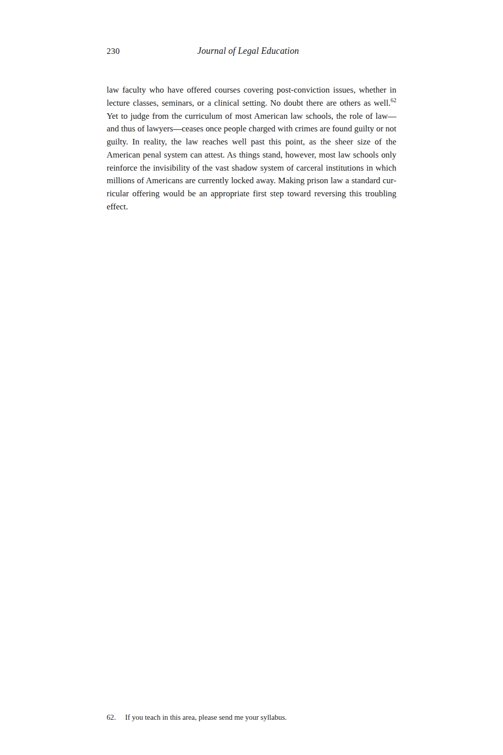230 Journal of Legal Education
law faculty who have offered courses covering post-conviction issues, whether in lecture classes, seminars, or a clinical setting. No doubt there are others as well.62 Yet to judge from the curriculum of most American law schools, the role of law—and thus of lawyers—ceases once people charged with crimes are found guilty or not guilty. In reality, the law reaches well past this point, as the sheer size of the American penal system can attest. As things stand, however, most law schools only reinforce the invisibility of the vast shadow system of carceral institutions in which millions of Americans are currently locked away. Making prison law a standard curricular offering would be an appropriate first step toward reversing this troubling effect.
62. If you teach in this area, please send me your syllabus.